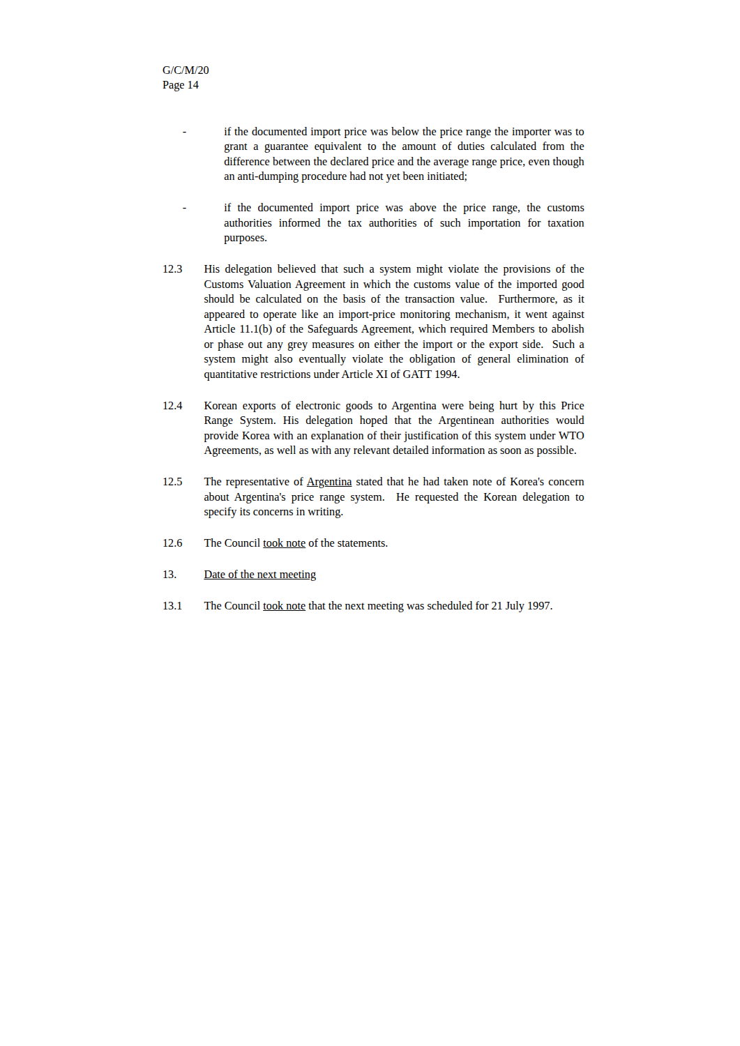G/C/M/20
Page 14
-
if the documented import price was below the price range the importer was to grant a guarantee equivalent to the amount of duties calculated from the difference between the declared price and the average range price, even though an anti-dumping procedure had not yet been initiated;
-
if the documented import price was above the price range, the customs authorities informed the tax authorities of such importation for taxation purposes.
12.3 His delegation believed that such a system might violate the provisions of the Customs Valuation Agreement in which the customs value of the imported good should be calculated on the basis of the transaction value. Furthermore, as it appeared to operate like an import-price monitoring mechanism, it went against Article 11.1(b) of the Safeguards Agreement, which required Members to abolish or phase out any grey measures on either the import or the export side. Such a system might also eventually violate the obligation of general elimination of quantitative restrictions under Article XI of GATT 1994.
12.4 Korean exports of electronic goods to Argentina were being hurt by this Price Range System. His delegation hoped that the Argentinean authorities would provide Korea with an explanation of their justification of this system under WTO Agreements, as well as with any relevant detailed information as soon as possible.
12.5 The representative of Argentina stated that he had taken note of Korea's concern about Argentina's price range system. He requested the Korean delegation to specify its concerns in writing.
12.6 The Council took note of the statements.
13. Date of the next meeting
13.1 The Council took note that the next meeting was scheduled for 21 July 1997.